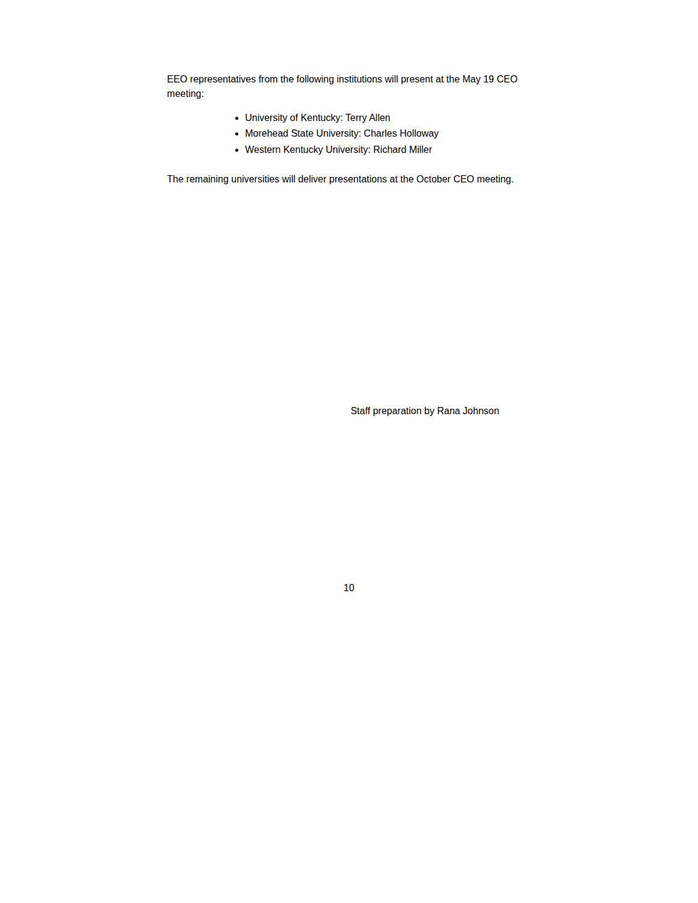EEO representatives from the following institutions will present at the May 19 CEO meeting:
University of Kentucky: Terry Allen
Morehead State University: Charles Holloway
Western Kentucky University: Richard Miller
The remaining universities will deliver presentations at the October CEO meeting.
Staff preparation by Rana Johnson
10